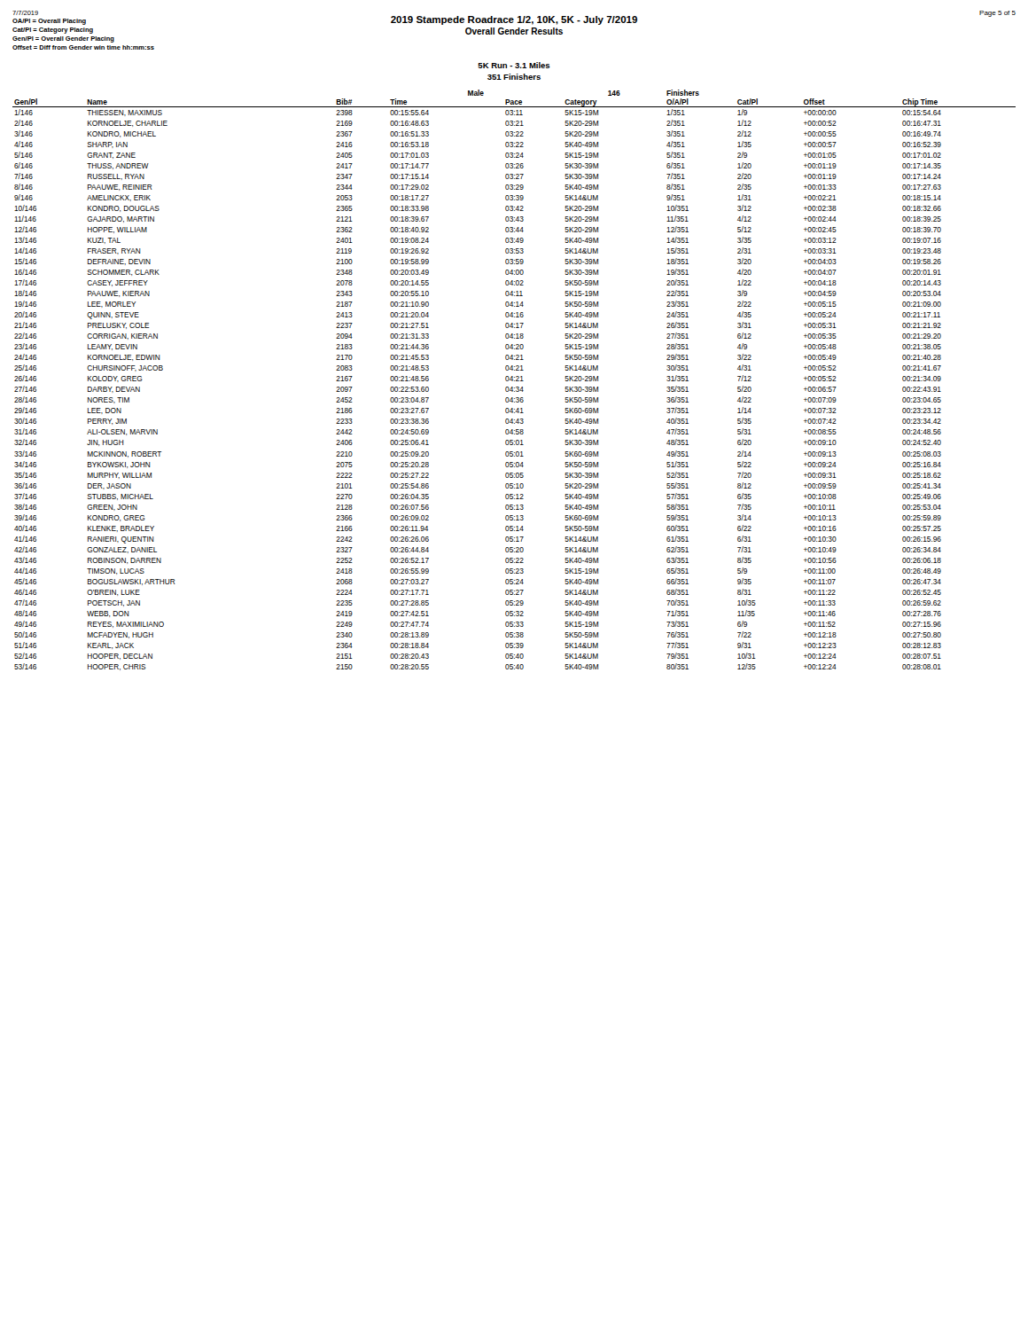Page 5 of 5
7/7/2019
OA/Pl = Overall Placing
Cat/Pl = Category Placing
Gen/Pl = Overall Gender Placing
Offset = Diff from Gender win time hh:mm:ss
2019 Stampede Roadrace 1/2, 10K, 5K - July 7/2019
Overall Gender Results
5K Run - 3.1 Miles
351 Finishers
| | Male | 146 | Finishers |
| --- | --- | --- | --- |
| Gen/Pl | Name | Bib# | Time | Pace | Category | O/A/Pl | Cat/Pl | Offset | Chip Time |
| 1/146 | THIESSEN, MAXIMUS | 2398 | 00:15:55.64 | 03:11 | 5K15-19M | 1/351 | 1/9 | +00:00:00 | 00:15:54.64 |
| 2/146 | KORNOELJE, CHARLIE | 2169 | 00:16:48.63 | 03:21 | 5K20-29M | 2/351 | 1/12 | +00:00:52 | 00:16:47.31 |
| 3/146 | KONDRO, MICHAEL | 2367 | 00:16:51.33 | 03:22 | 5K20-29M | 3/351 | 2/12 | +00:00:55 | 00:16:49.74 |
| 4/146 | SHARP, IAN | 2416 | 00:16:53.18 | 03:22 | 5K40-49M | 4/351 | 1/35 | +00:00:57 | 00:16:52.39 |
| 5/146 | GRANT, ZANE | 2405 | 00:17:01.03 | 03:24 | 5K15-19M | 5/351 | 2/9 | +00:01:05 | 00:17:01.02 |
| 6/146 | THUSS, ANDREW | 2417 | 00:17:14.77 | 03:26 | 5K30-39M | 6/351 | 1/20 | +00:01:19 | 00:17:14.35 |
| 7/146 | RUSSELL, RYAN | 2347 | 00:17:15.14 | 03:27 | 5K30-39M | 7/351 | 2/20 | +00:01:19 | 00:17:14.24 |
| 8/146 | PAAUWE, REINIER | 2344 | 00:17:29.02 | 03:29 | 5K40-49M | 8/351 | 2/35 | +00:01:33 | 00:17:27.63 |
| 9/146 | AMELINCKX, ERIK | 2053 | 00:18:17.27 | 03:39 | 5K14&UM | 9/351 | 1/31 | +00:02:21 | 00:18:15.14 |
| 10/146 | KONDRO, DOUGLAS | 2365 | 00:18:33.98 | 03:42 | 5K20-29M | 10/351 | 3/12 | +00:02:38 | 00:18:32.66 |
| 11/146 | GAJARDO, MARTIN | 2121 | 00:18:39.67 | 03:43 | 5K20-29M | 11/351 | 4/12 | +00:02:44 | 00:18:39.25 |
| 12/146 | HOPPE, WILLIAM | 2362 | 00:18:40.92 | 03:44 | 5K20-29M | 12/351 | 5/12 | +00:02:45 | 00:18:39.70 |
| 13/146 | KUZI, TAL | 2401 | 00:19:08.24 | 03:49 | 5K40-49M | 14/351 | 3/35 | +00:03:12 | 00:19:07.16 |
| 14/146 | FRASER, RYAN | 2119 | 00:19:26.92 | 03:53 | 5K14&UM | 15/351 | 2/31 | +00:03:31 | 00:19:23.48 |
| 15/146 | DEFRAINE, DEVIN | 2100 | 00:19:58.99 | 03:59 | 5K30-39M | 18/351 | 3/20 | +00:04:03 | 00:19:58.26 |
| 16/146 | SCHOMMER, CLARK | 2348 | 00:20:03.49 | 04:00 | 5K30-39M | 19/351 | 4/20 | +00:04:07 | 00:20:01.91 |
| 17/146 | CASEY, JEFFREY | 2078 | 00:20:14.55 | 04:02 | 5K50-59M | 20/351 | 1/22 | +00:04:18 | 00:20:14.43 |
| 18/146 | PAAUWE, KIERAN | 2343 | 00:20:55.10 | 04:11 | 5K15-19M | 22/351 | 3/9 | +00:04:59 | 00:20:53.04 |
| 19/146 | LEE, MORLEY | 2187 | 00:21:10.90 | 04:14 | 5K50-59M | 23/351 | 2/22 | +00:05:15 | 00:21:09.00 |
| 20/146 | QUINN, STEVE | 2413 | 00:21:20.04 | 04:16 | 5K40-49M | 24/351 | 4/35 | +00:05:24 | 00:21:17.11 |
| 21/146 | PRELUSKY, COLE | 2237 | 00:21:27.51 | 04:17 | 5K14&UM | 26/351 | 3/31 | +00:05:31 | 00:21:21.92 |
| 22/146 | CORRIGAN, KIERAN | 2094 | 00:21:31.33 | 04:18 | 5K20-29M | 27/351 | 6/12 | +00:05:35 | 00:21:29.20 |
| 23/146 | LEAMY, DEVIN | 2183 | 00:21:44.36 | 04:20 | 5K15-19M | 28/351 | 4/9 | +00:05:48 | 00:21:38.05 |
| 24/146 | KORNOELJE, EDWIN | 2170 | 00:21:45.53 | 04:21 | 5K50-59M | 29/351 | 3/22 | +00:05:49 | 00:21:40.28 |
| 25/146 | CHURSINOFF, JACOB | 2083 | 00:21:48.53 | 04:21 | 5K14&UM | 30/351 | 4/31 | +00:05:52 | 00:21:41.67 |
| 26/146 | KOLODY, GREG | 2167 | 00:21:48.56 | 04:21 | 5K20-29M | 31/351 | 7/12 | +00:05:52 | 00:21:34.09 |
| 27/146 | DARBY, DEVAN | 2097 | 00:22:53.60 | 04:34 | 5K30-39M | 35/351 | 5/20 | +00:06:57 | 00:22:43.91 |
| 28/146 | NORES, TIM | 2452 | 00:23:04.87 | 04:36 | 5K50-59M | 36/351 | 4/22 | +00:07:09 | 00:23:04.65 |
| 29/146 | LEE, DON | 2186 | 00:23:27.67 | 04:41 | 5K60-69M | 37/351 | 1/14 | +00:07:32 | 00:23:23.12 |
| 30/146 | PERRY, JIM | 2233 | 00:23:38.36 | 04:43 | 5K40-49M | 40/351 | 5/35 | +00:07:42 | 00:23:34.42 |
| 31/146 | ALI-OLSEN, MARVIN | 2442 | 00:24:50.69 | 04:58 | 5K14&UM | 47/351 | 5/31 | +00:08:55 | 00:24:48.56 |
| 32/146 | JIN, HUGH | 2406 | 00:25:06.41 | 05:01 | 5K30-39M | 48/351 | 6/20 | +00:09:10 | 00:24:52.40 |
| 33/146 | MCKINNON, ROBERT | 2210 | 00:25:09.20 | 05:01 | 5K60-69M | 49/351 | 2/14 | +00:09:13 | 00:25:08.03 |
| 34/146 | BYKOWSKI, JOHN | 2075 | 00:25:20.28 | 05:04 | 5K50-59M | 51/351 | 5/22 | +00:09:24 | 00:25:16.84 |
| 35/146 | MURPHY, WILLIAM | 2222 | 00:25:27.22 | 05:05 | 5K30-39M | 52/351 | 7/20 | +00:09:31 | 00:25:18.62 |
| 36/146 | DER, JASON | 2101 | 00:25:54.86 | 05:10 | 5K20-29M | 55/351 | 8/12 | +00:09:59 | 00:25:41.34 |
| 37/146 | STUBBS, MICHAEL | 2270 | 00:26:04.35 | 05:12 | 5K40-49M | 57/351 | 6/35 | +00:10:08 | 00:25:49.06 |
| 38/146 | GREEN, JOHN | 2128 | 00:26:07.56 | 05:13 | 5K40-49M | 58/351 | 7/35 | +00:10:11 | 00:25:53.04 |
| 39/146 | KONDRO, GREG | 2366 | 00:26:09.02 | 05:13 | 5K60-69M | 59/351 | 3/14 | +00:10:13 | 00:25:59.89 |
| 40/146 | KLENKE, BRADLEY | 2166 | 00:26:11.94 | 05:14 | 5K50-59M | 60/351 | 6/22 | +00:10:16 | 00:25:57.25 |
| 41/146 | RANIERI, QUENTIN | 2242 | 00:26:26.06 | 05:17 | 5K14&UM | 61/351 | 6/31 | +00:10:30 | 00:26:15.96 |
| 42/146 | GONZALEZ, DANIEL | 2327 | 00:26:44.84 | 05:20 | 5K14&UM | 62/351 | 7/31 | +00:10:49 | 00:26:34.84 |
| 43/146 | ROBINSON, DARREN | 2252 | 00:26:52.17 | 05:22 | 5K40-49M | 63/351 | 8/35 | +00:10:56 | 00:26:06.18 |
| 44/146 | TIMSON, LUCAS | 2418 | 00:26:55.99 | 05:23 | 5K15-19M | 65/351 | 5/9 | +00:11:00 | 00:26:48.49 |
| 45/146 | BOGUSLAWSKI, ARTHUR | 2068 | 00:27:03.27 | 05:24 | 5K40-49M | 66/351 | 9/35 | +00:11:07 | 00:26:47.34 |
| 46/146 | O'BREIN, LUKE | 2224 | 00:27:17.71 | 05:27 | 5K14&UM | 68/351 | 8/31 | +00:11:22 | 00:26:52.45 |
| 47/146 | POETSCH, JAN | 2235 | 00:27:28.85 | 05:29 | 5K40-49M | 70/351 | 10/35 | +00:11:33 | 00:26:59.62 |
| 48/146 | WEBB, DON | 2419 | 00:27:42.51 | 05:32 | 5K40-49M | 71/351 | 11/35 | +00:11:46 | 00:27:28.76 |
| 49/146 | REYES, MAXIMILIANO | 2249 | 00:27:47.74 | 05:33 | 5K15-19M | 73/351 | 6/9 | +00:11:52 | 00:27:15.96 |
| 50/146 | MCFADYEN, HUGH | 2340 | 00:28:13.89 | 05:38 | 5K50-59M | 76/351 | 7/22 | +00:12:18 | 00:27:50.80 |
| 51/146 | KEARL, JACK | 2364 | 00:28:18.84 | 05:39 | 5K14&UM | 77/351 | 9/31 | +00:12:23 | 00:28:12.83 |
| 52/146 | HOOPER, DECLAN | 2151 | 00:28:20.43 | 05:40 | 5K14&UM | 79/351 | 10/31 | +00:12:24 | 00:28:07.51 |
| 53/146 | HOOPER, CHRIS | 2150 | 00:28:20.55 | 05:40 | 5K40-49M | 80/351 | 12/35 | +00:12:24 | 00:28:08.01 |